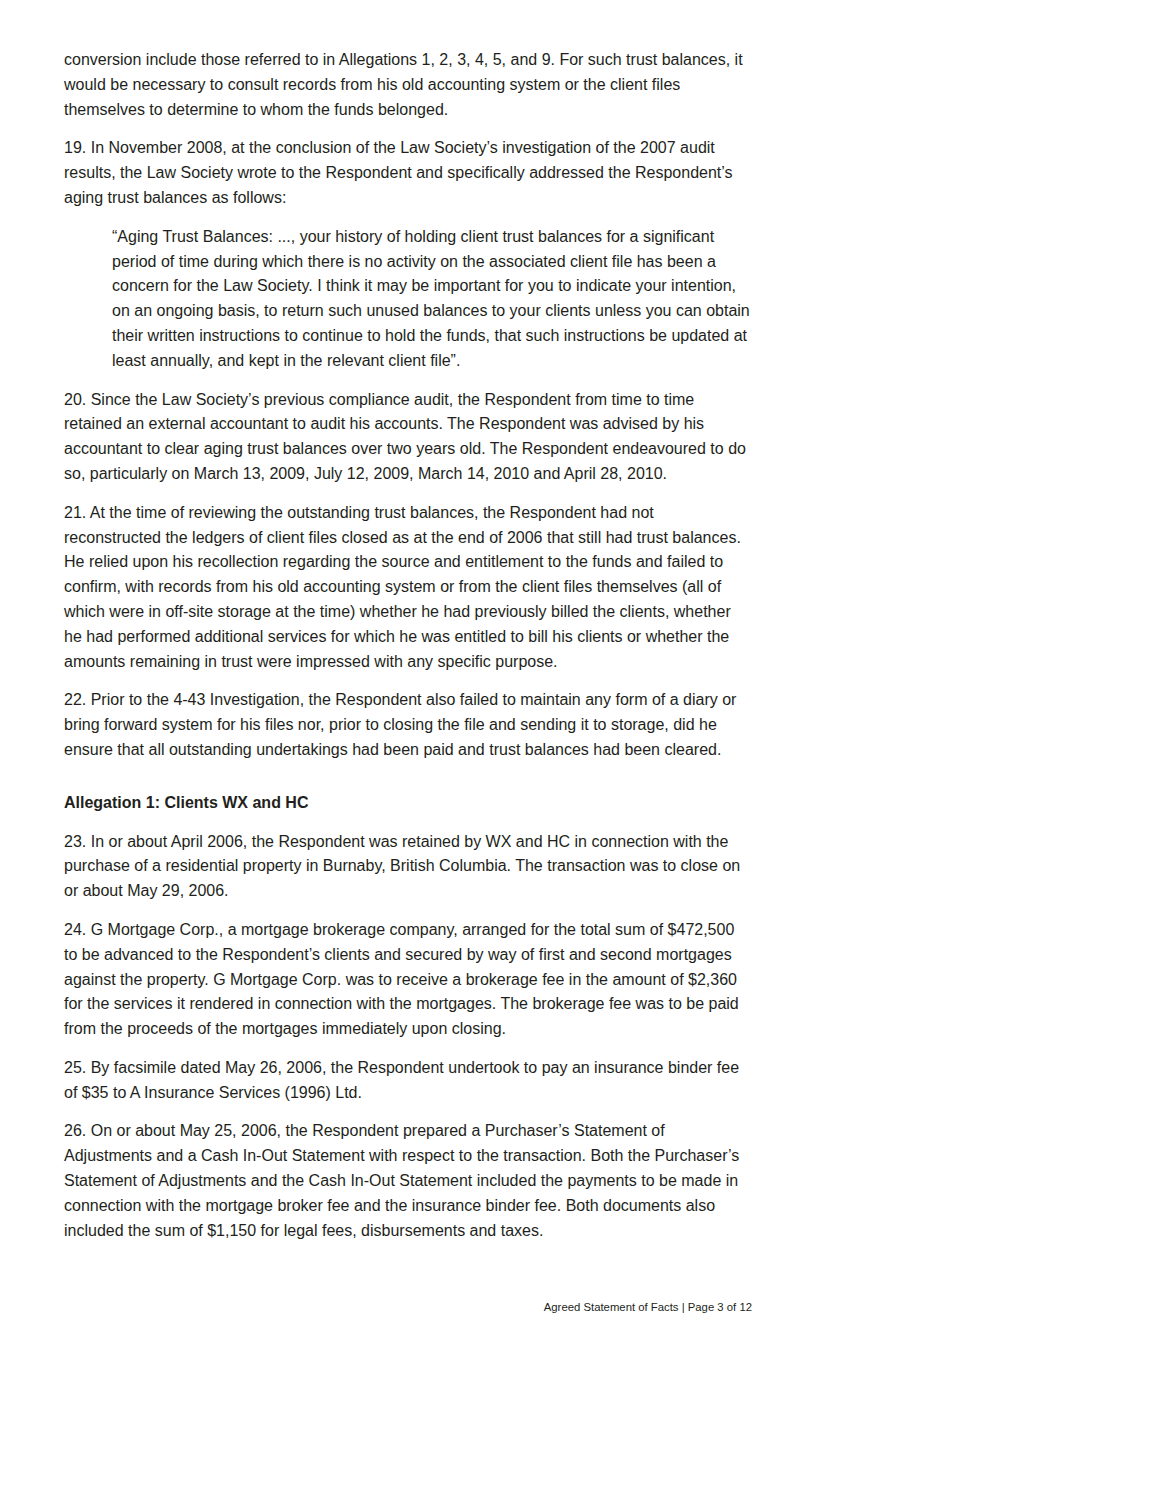conversion include those referred to in Allegations 1, 2, 3, 4, 5, and 9. For such trust balances, it would be necessary to consult records from his old accounting system or the client files themselves to determine to whom the funds belonged.
19. In November 2008, at the conclusion of the Law Society’s investigation of the 2007 audit results, the Law Society wrote to the Respondent and specifically addressed the Respondent’s aging trust balances as follows:
“Aging Trust Balances: ..., your history of holding client trust balances for a significant period of time during which there is no activity on the associated client file has been a concern for the Law Society. I think it may be important for you to indicate your intention, on an ongoing basis, to return such unused balances to your clients unless you can obtain their written instructions to continue to hold the funds, that such instructions be updated at least annually, and kept in the relevant client file”.
20. Since the Law Society’s previous compliance audit, the Respondent from time to time retained an external accountant to audit his accounts. The Respondent was advised by his accountant to clear aging trust balances over two years old. The Respondent endeavoured to do so, particularly on March 13, 2009, July 12, 2009, March 14, 2010 and April 28, 2010.
21. At the time of reviewing the outstanding trust balances, the Respondent had not reconstructed the ledgers of client files closed as at the end of 2006 that still had trust balances. He relied upon his recollection regarding the source and entitlement to the funds and failed to confirm, with records from his old accounting system or from the client files themselves (all of which were in off-site storage at the time) whether he had previously billed the clients, whether he had performed additional services for which he was entitled to bill his clients or whether the amounts remaining in trust were impressed with any specific purpose.
22. Prior to the 4-43 Investigation, the Respondent also failed to maintain any form of a diary or bring forward system for his files nor, prior to closing the file and sending it to storage, did he ensure that all outstanding undertakings had been paid and trust balances had been cleared.
Allegation 1: Clients WX and HC
23. In or about April 2006, the Respondent was retained by WX and HC in connection with the purchase of a residential property in Burnaby, British Columbia. The transaction was to close on or about May 29, 2006.
24. G Mortgage Corp., a mortgage brokerage company, arranged for the total sum of $472,500 to be advanced to the Respondent’s clients and secured by way of first and second mortgages against the property. G Mortgage Corp. was to receive a brokerage fee in the amount of $2,360 for the services it rendered in connection with the mortgages. The brokerage fee was to be paid from the proceeds of the mortgages immediately upon closing.
25. By facsimile dated May 26, 2006, the Respondent undertook to pay an insurance binder fee of $35 to A Insurance Services (1996) Ltd.
26. On or about May 25, 2006, the Respondent prepared a Purchaser’s Statement of Adjustments and a Cash In-Out Statement with respect to the transaction. Both the Purchaser’s Statement of Adjustments and the Cash In-Out Statement included the payments to be made in connection with the mortgage broker fee and the insurance binder fee. Both documents also included the sum of $1,150 for legal fees, disbursements and taxes.
Agreed Statement of Facts | Page 3 of 12